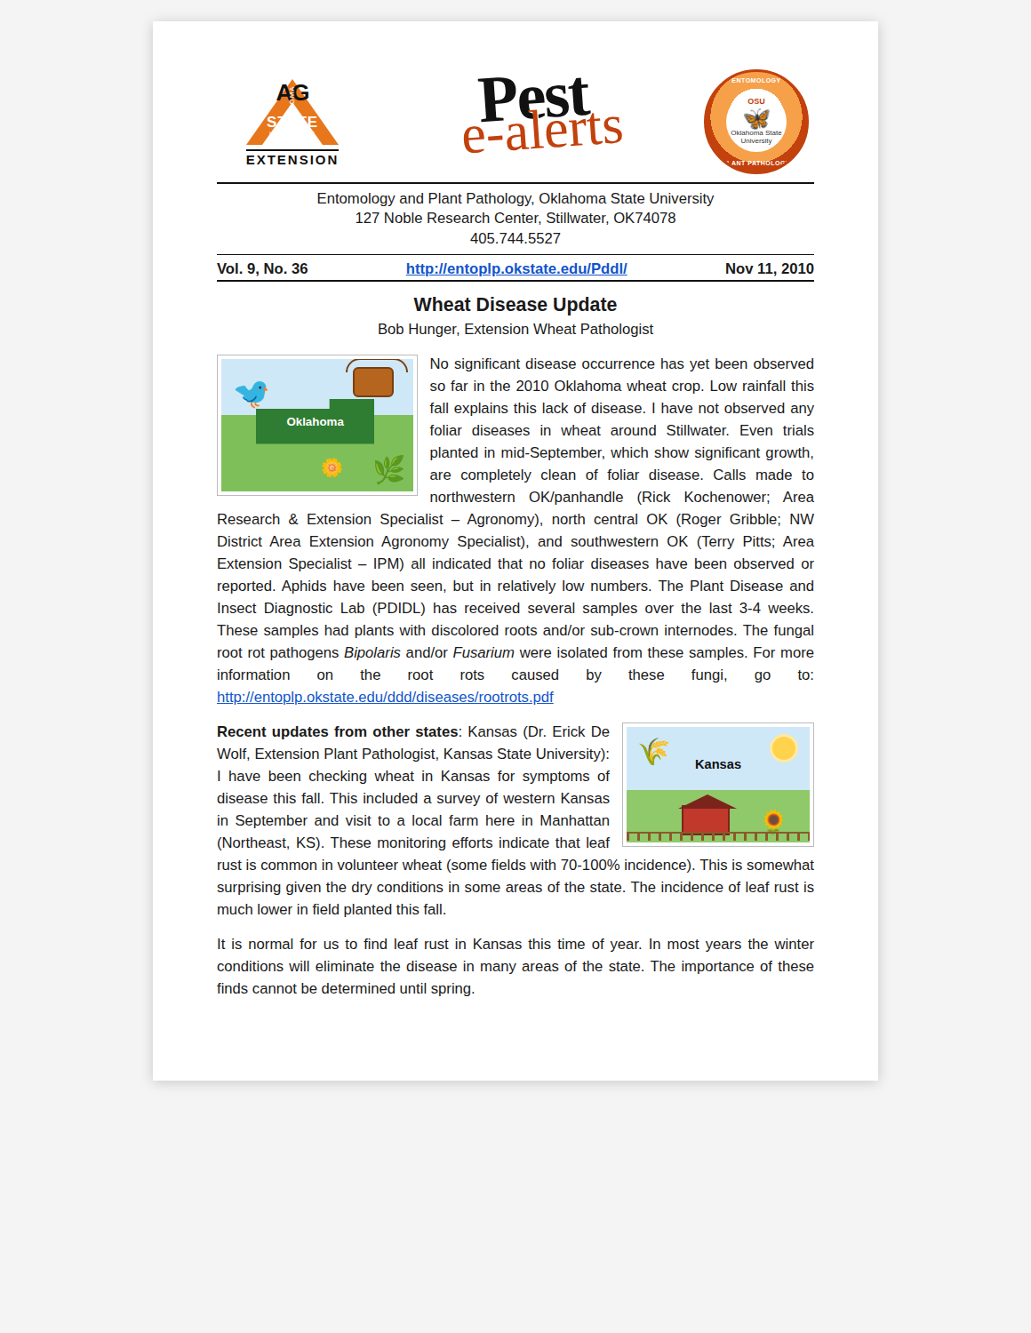AG OKLAHOMA STATE UNIVERSITY
EXTENSION
Pest
e-alerts
ENTOMOLOGY
OSU 🦋 Oklahoma State University
PLANT PATHOLOGY
Entomology and Plant Pathology, Oklahoma State University
127 Noble Research Center, Stillwater, OK74078
405.744.5527
Vol. 9, No. 36 http://entoplp.okstate.edu/Pddl/ Nov 11, 2010
Wheat Disease Update
Bob Hunger, Extension Wheat Pathologist
🐦
Oklahoma
🌼 🌿
No significant disease occurrence has yet been observed so far in the 2010 Oklahoma wheat crop. Low rainfall this fall explains this lack of disease. I have not observed any foliar diseases in wheat around Stillwater. Even trials planted in mid-September, which show significant growth, are completely clean of foliar disease. Calls made to northwestern OK/panhandle (Rick Kochenower; Area Research & Extension Specialist – Agronomy), north central OK (Roger Gribble; NW District Area Extension Agronomy Specialist), and southwestern OK (Terry Pitts; Area Extension Specialist – IPM) all indicated that no foliar diseases have been observed or reported. Aphids have been seen, but in relatively low numbers. The Plant Disease and Insect Diagnostic Lab (PDIDL) has received several samples over the last 3-4 weeks. These samples had plants with discolored roots and/or sub-crown internodes. The fungal root rot pathogens Bipolaris and/or Fusarium were isolated from these samples. For more information on the root rots caused by these fungi, go to: http://entoplp.okstate.edu/ddd/diseases/rootrots.pdf
🌾
Kansas
🌻
Recent updates from other states: Kansas (Dr. Erick De Wolf, Extension Plant Pathologist, Kansas State University): I have been checking wheat in Kansas for symptoms of disease this fall. This included a survey of western Kansas in September and visit to a local farm here in Manhattan (Northeast, KS). These monitoring efforts indicate that leaf rust is common in volunteer wheat (some fields with 70-100% incidence). This is somewhat surprising given the dry conditions in some areas of the state. The incidence of leaf rust is much lower in field planted this fall.
It is normal for us to find leaf rust in Kansas this time of year. In most years the winter conditions will eliminate the disease in many areas of the state. The importance of these finds cannot be determined until spring.